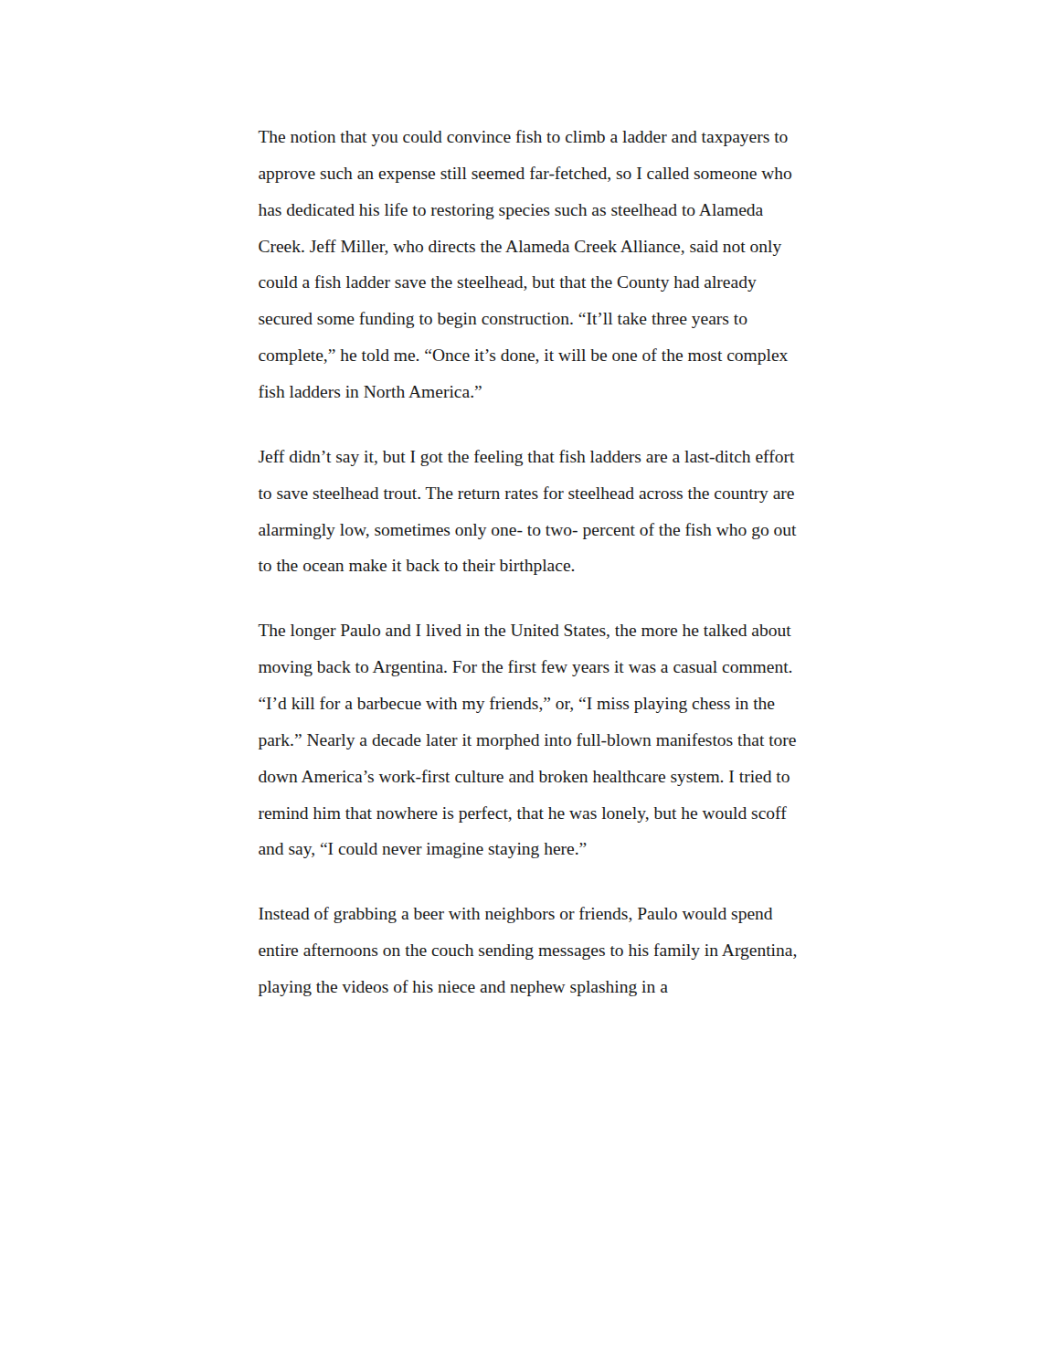The notion that you could convince fish to climb a ladder and taxpayers to approve such an expense still seemed far-fetched, so I called someone who has dedicated his life to restoring species such as steelhead to Alameda Creek. Jeff Miller, who directs the Alameda Creek Alliance, said not only could a fish ladder save the steelhead, but that the County had already secured some funding to begin construction. “It’ll take three years to complete,” he told me. “Once it’s done, it will be one of the most complex fish ladders in North America.”
Jeff didn’t say it, but I got the feeling that fish ladders are a last-ditch effort to save steelhead trout. The return rates for steelhead across the country are alarmingly low, sometimes only one- to two- percent of the fish who go out to the ocean make it back to their birthplace.
The longer Paulo and I lived in the United States, the more he talked about moving back to Argentina. For the first few years it was a casual comment. “I’d kill for a barbecue with my friends,” or, “I miss playing chess in the park.” Nearly a decade later it morphed into full-blown manifestos that tore down America’s work-first culture and broken healthcare system. I tried to remind him that nowhere is perfect, that he was lonely, but he would scoff and say, “I could never imagine staying here.”
Instead of grabbing a beer with neighbors or friends, Paulo would spend entire afternoons on the couch sending messages to his family in Argentina, playing the videos of his niece and nephew splashing in a